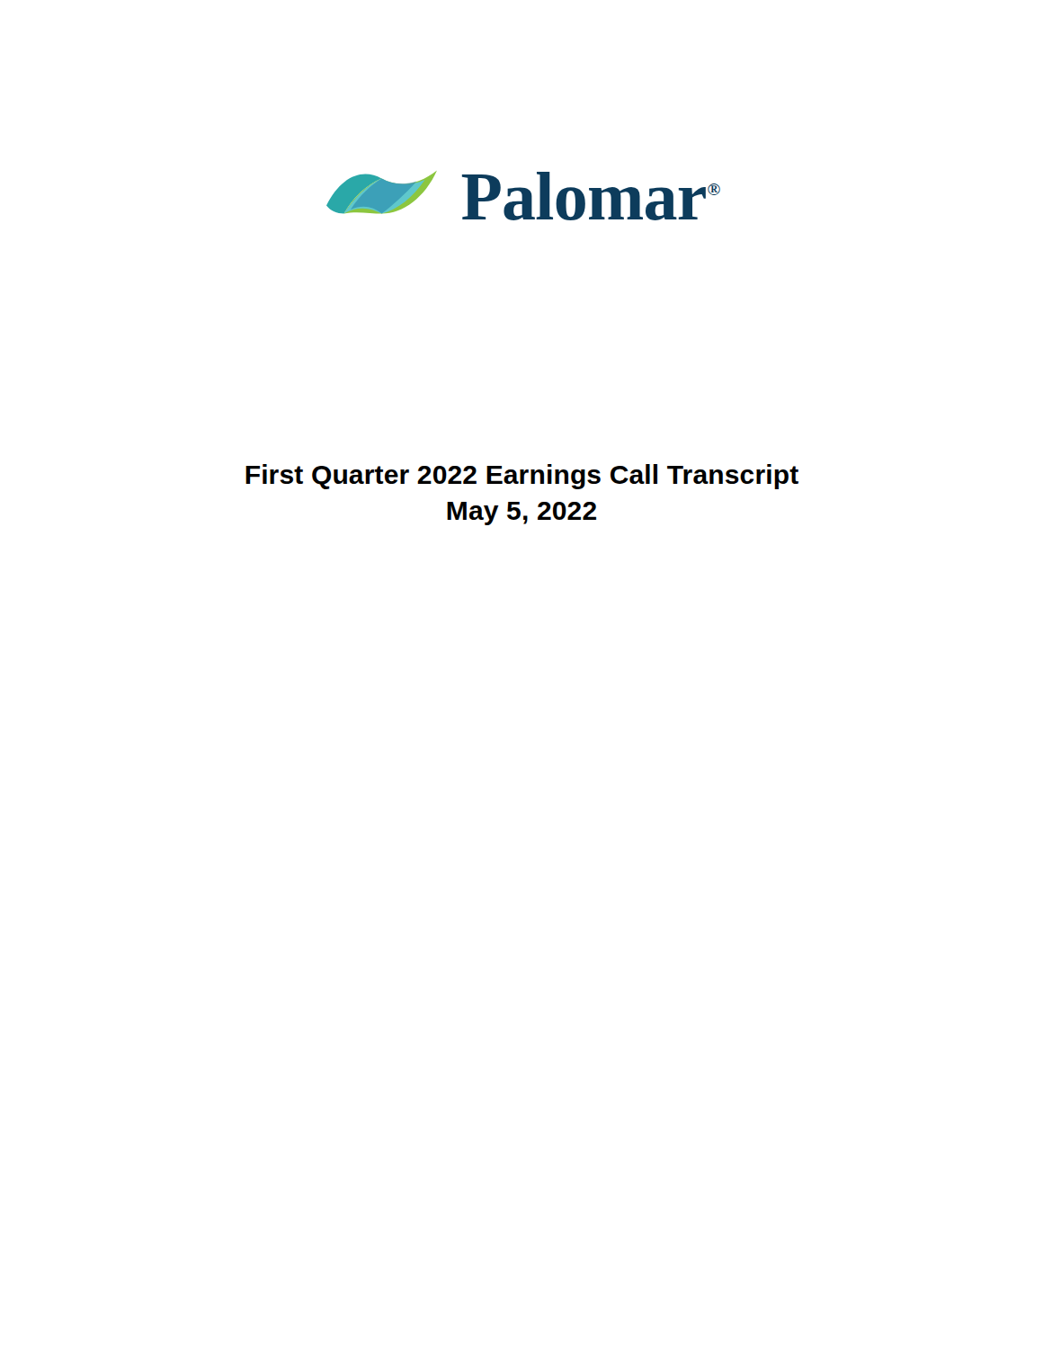Palomar emblem
Palomar®
First Quarter 2022 Earnings Call Transcript May 5, 2022